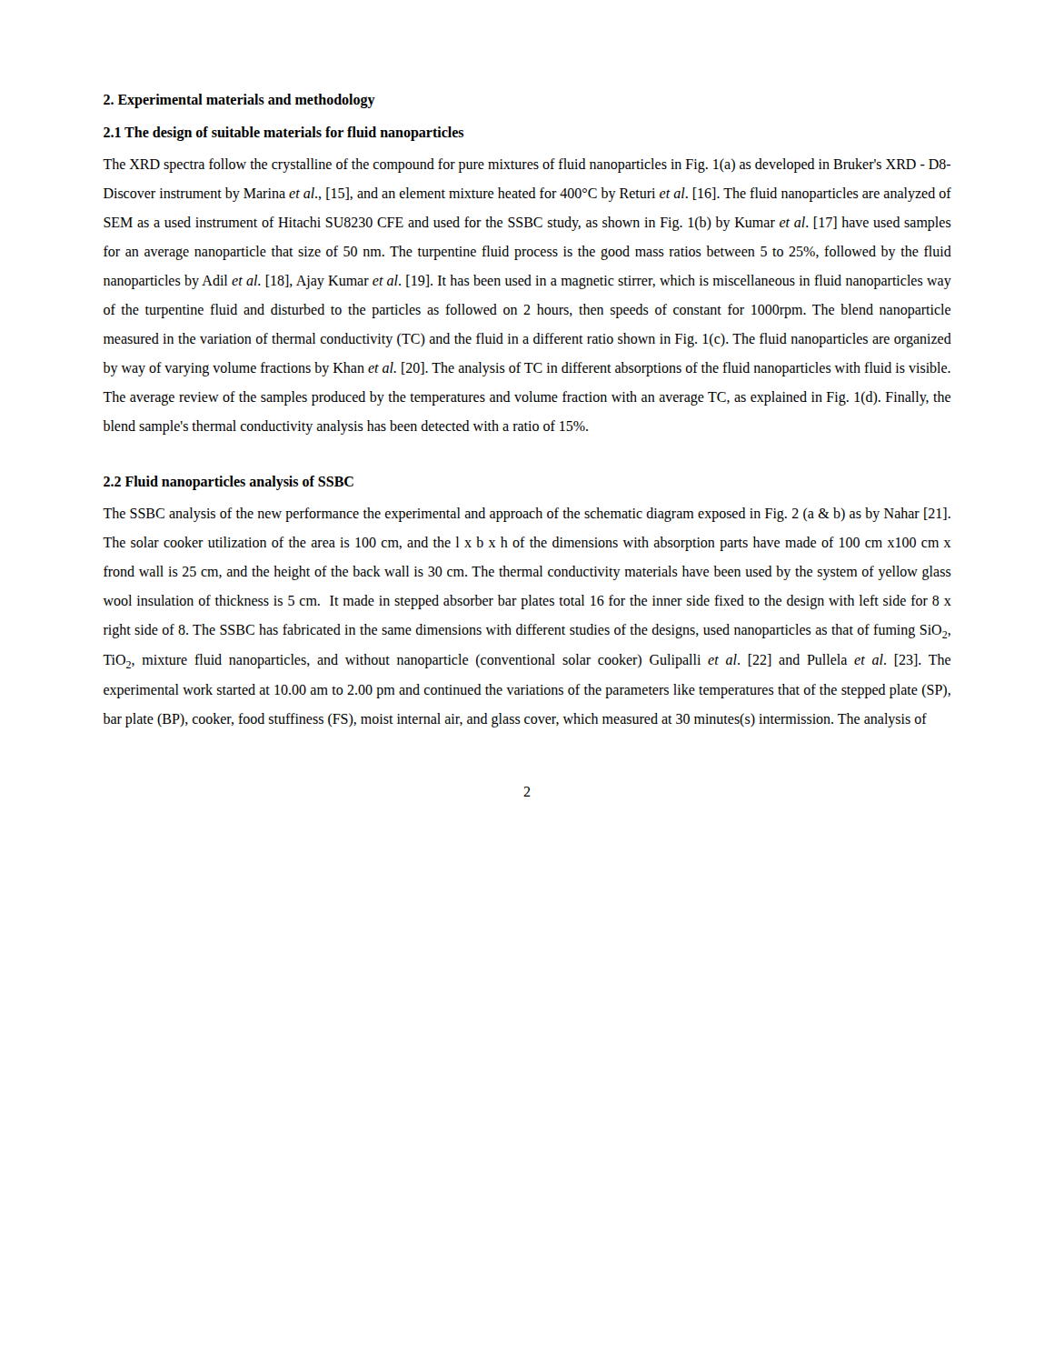2. Experimental materials and methodology
2.1 The design of suitable materials for fluid nanoparticles
The XRD spectra follow the crystalline of the compound for pure mixtures of fluid nanoparticles in Fig. 1(a) as developed in Bruker's XRD - D8-Discover instrument by Marina et al., [15], and an element mixture heated for 400°C by Returi et al. [16]. The fluid nanoparticles are analyzed of SEM as a used instrument of Hitachi SU8230 CFE and used for the SSBC study, as shown in Fig. 1(b) by Kumar et al. [17] have used samples for an average nanoparticle that size of 50 nm. The turpentine fluid process is the good mass ratios between 5 to 25%, followed by the fluid nanoparticles by Adil et al. [18], Ajay Kumar et al. [19]. It has been used in a magnetic stirrer, which is miscellaneous in fluid nanoparticles way of the turpentine fluid and disturbed to the particles as followed on 2 hours, then speeds of constant for 1000rpm. The blend nanoparticle measured in the variation of thermal conductivity (TC) and the fluid in a different ratio shown in Fig. 1(c). The fluid nanoparticles are organized by way of varying volume fractions by Khan et al. [20]. The analysis of TC in different absorptions of the fluid nanoparticles with fluid is visible. The average review of the samples produced by the temperatures and volume fraction with an average TC, as explained in Fig. 1(d). Finally, the blend sample's thermal conductivity analysis has been detected with a ratio of 15%.
2.2 Fluid nanoparticles analysis of SSBC
The SSBC analysis of the new performance the experimental and approach of the schematic diagram exposed in Fig. 2 (a & b) as by Nahar [21]. The solar cooker utilization of the area is 100 cm, and the l x b x h of the dimensions with absorption parts have made of 100 cm x100 cm x frond wall is 25 cm, and the height of the back wall is 30 cm. The thermal conductivity materials have been used by the system of yellow glass wool insulation of thickness is 5 cm. It made in stepped absorber bar plates total 16 for the inner side fixed to the design with left side for 8 x right side of 8. The SSBC has fabricated in the same dimensions with different studies of the designs, used nanoparticles as that of fuming SiO2, TiO2, mixture fluid nanoparticles, and without nanoparticle (conventional solar cooker) Gulipalli et al. [22] and Pullela et al. [23]. The experimental work started at 10.00 am to 2.00 pm and continued the variations of the parameters like temperatures that of the stepped plate (SP), bar plate (BP), cooker, food stuffiness (FS), moist internal air, and glass cover, which measured at 30 minutes(s) intermission. The analysis of
2